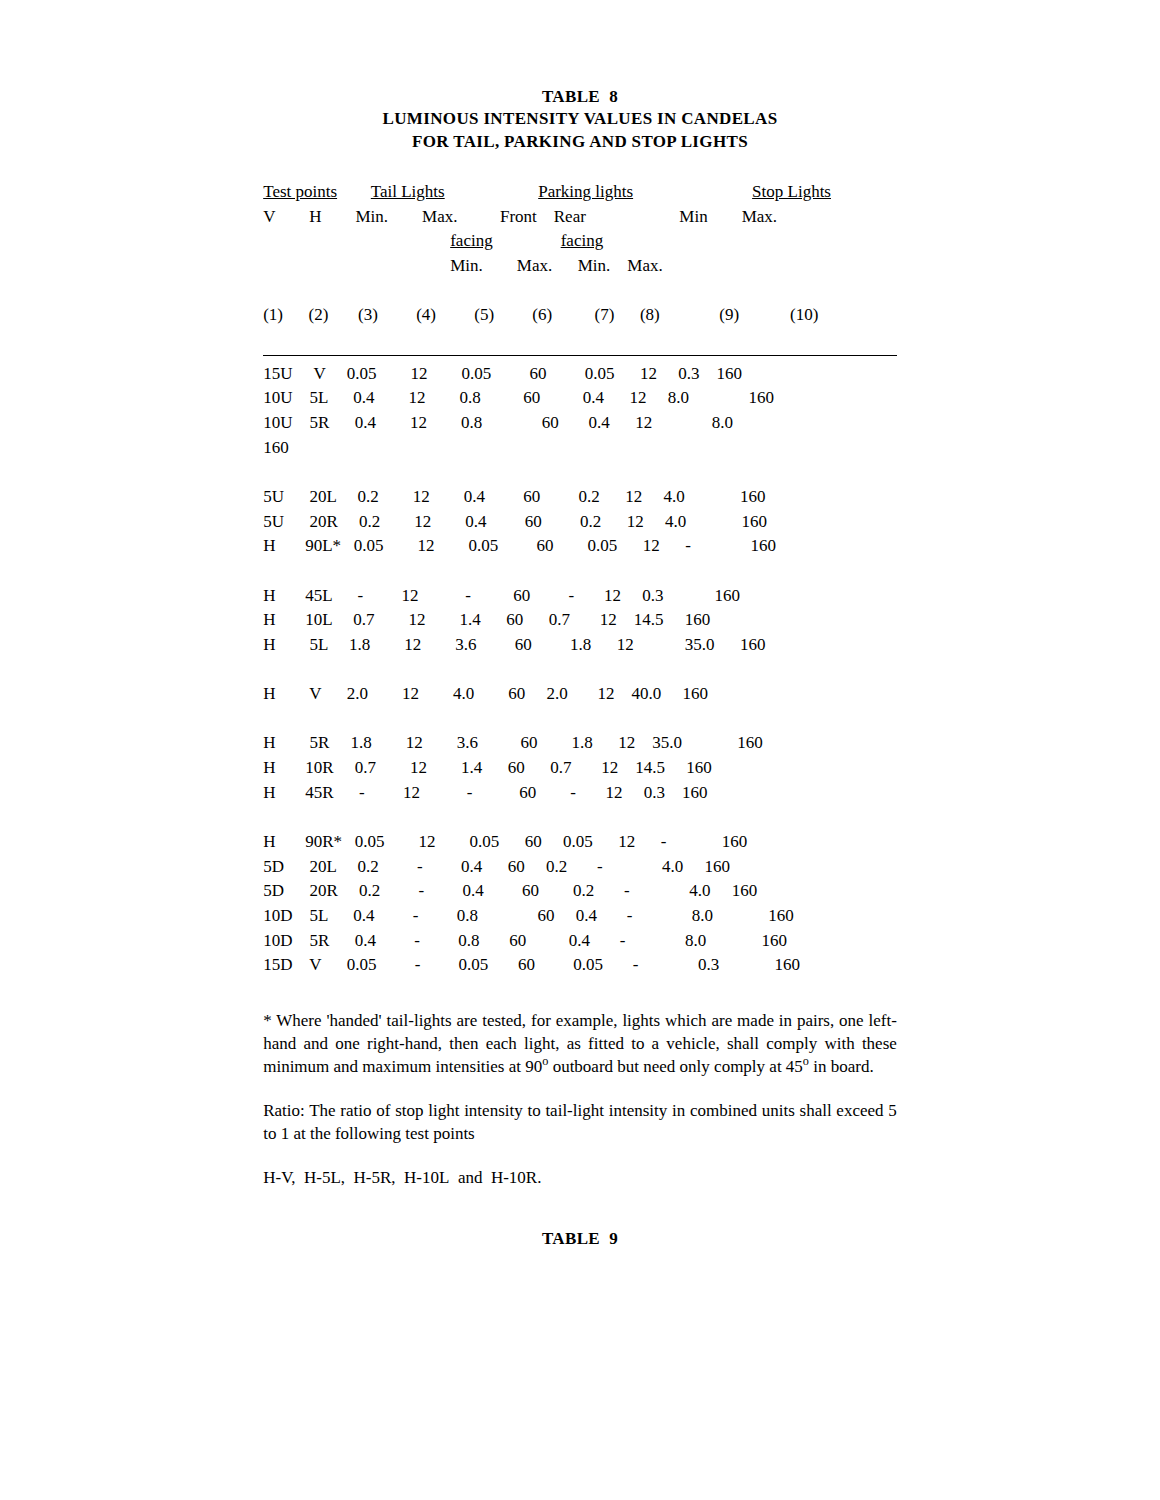TABLE 8 LUMINOUS INTENSITY VALUES IN CANDELAS FOR TAIL, PARKING AND STOP LIGHTS
Test points Tail Lights Parking lights Stop Lights V H Min. Max. Front Rear Min Max. facing facing Min. Max. Min. Max. (1) (2) (3) (4) (5) (6) (7) (8) (9) (10)
15U V 0.05 12 0.05 60 0.05 12 0.3 160 10U 5L 0.4 12 0.8 60 0.4 12 8.0 160 10U 5R 0.4 12 0.8 60 0.4 12 8.0 160 5U 20L 0.2 12 0.4 60 0.2 12 4.0 160 5U 20R 0.2 12 0.4 60 0.2 12 4.0 160 H 90L* 0.05 12 0.05 60 0.05 12 - 160 H 45L - 12 - 60 - 12 0.3 160 H 10L 0.7 12 1.4 60 0.7 12 14.5 160 H 5L 1.8 12 3.6 60 1.8 12 35.0 160 H V 2.0 12 4.0 60 2.0 12 40.0 160 H 5R 1.8 12 3.6 60 1.8 12 35.0 160 H 10R 0.7 12 1.4 60 0.7 12 14.5 160 H 45R - 12 - 60 - 12 0.3 160 H 90R* 0.05 12 0.05 60 0.05 12 - 160 5D 20L 0.2 - 0.4 60 0.2 - 4.0 160 5D 20R 0.2 - 0.4 60 0.2 - 4.0 160 10D 5L 0.4 - 0.8 60 0.4 - 8.0 160 10D 5R 0.4 - 0.8 60 0.4 - 8.0 160 15D V 0.05 - 0.05 60 0.05 - 0.3 160
* Where 'handed' tail-lights are tested, for example, lights which are made in pairs, one left-hand and one right-hand, then each light, as fitted to a vehicle, shall comply with these minimum and maximum intensities at 90o outboard but need only comply at 45o in board.
Ratio: The ratio of stop light intensity to tail-light intensity in combined units shall exceed 5 to 1 at the following test points
H-V, H-5L, H-5R, H-10L and H-10R.
TABLE 9